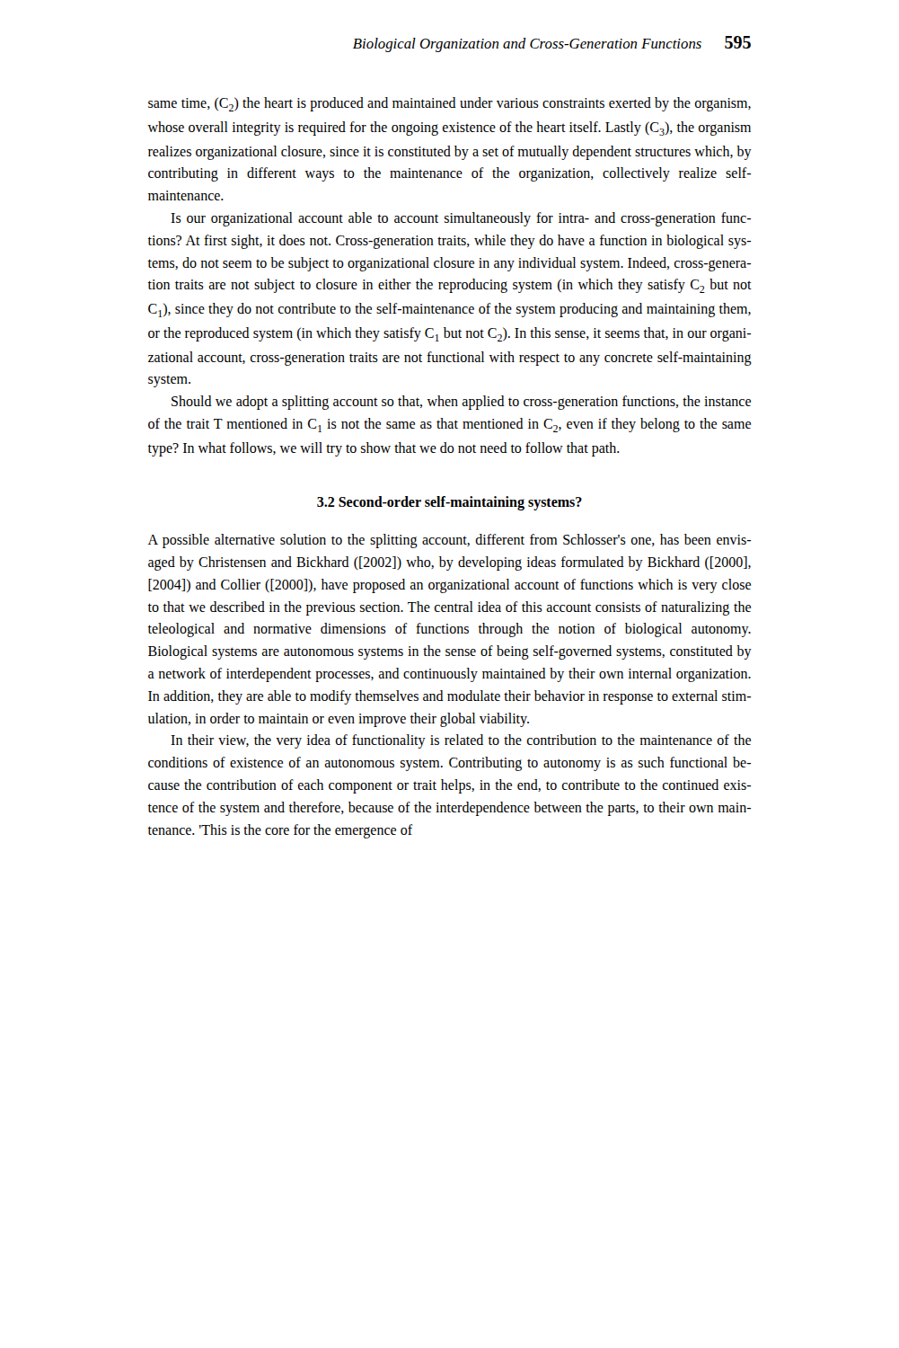Biological Organization and Cross-Generation Functions 595
same time, (C2) the heart is produced and maintained under various constraints exerted by the organism, whose overall integrity is required for the ongoing existence of the heart itself. Lastly (C3), the organism realizes organizational closure, since it is constituted by a set of mutually dependent structures which, by contributing in different ways to the maintenance of the organization, collectively realize self-maintenance.
Is our organizational account able to account simultaneously for intra- and cross-generation functions? At first sight, it does not. Cross-generation traits, while they do have a function in biological systems, do not seem to be subject to organizational closure in any individual system. Indeed, cross-generation traits are not subject to closure in either the reproducing system (in which they satisfy C2 but not C1), since they do not contribute to the self-maintenance of the system producing and maintaining them, or the reproduced system (in which they satisfy C1 but not C2). In this sense, it seems that, in our organizational account, cross-generation traits are not functional with respect to any concrete self-maintaining system.
Should we adopt a splitting account so that, when applied to cross-generation functions, the instance of the trait T mentioned in C1 is not the same as that mentioned in C2, even if they belong to the same type? In what follows, we will try to show that we do not need to follow that path.
3.2 Second-order self-maintaining systems?
A possible alternative solution to the splitting account, different from Schlosser's one, has been envisaged by Christensen and Bickhard ([2002]) who, by developing ideas formulated by Bickhard ([2000], [2004]) and Collier ([2000]), have proposed an organizational account of functions which is very close to that we described in the previous section. The central idea of this account consists of naturalizing the teleological and normative dimensions of functions through the notion of biological autonomy. Biological systems are autonomous systems in the sense of being self-governed systems, constituted by a network of interdependent processes, and continuously maintained by their own internal organization. In addition, they are able to modify themselves and modulate their behavior in response to external stimulation, in order to maintain or even improve their global viability.
In their view, the very idea of functionality is related to the contribution to the maintenance of the conditions of existence of an autonomous system. Contributing to autonomy is as such functional because the contribution of each component or trait helps, in the end, to contribute to the continued existence of the system and therefore, because of the interdependence between the parts, to their own maintenance. 'This is the core for the emergence of